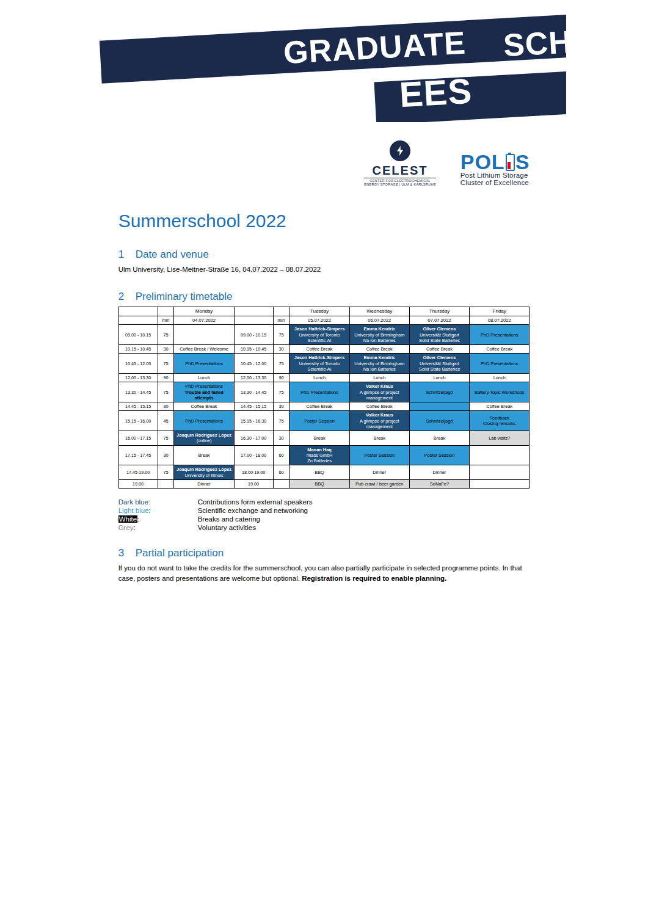GRADUATE SCHOOL EES
CELEST
CENTER FOR ELECTROCHEMICAL
ENERGY STORAGE | ULM & KARLSRUHE
POL S
Post Lithium Storage
Cluster of Excellence
Summerschool 2022
1 Date and venue
Ulm University, Lise-Meitner-Straße 16, 04.07.2022 – 08.07.2022
2 Preliminary timetable
| | | Monday | | | Tuesday | Wednesday | Thursday | Friday |
| | min | 04.07.2022 | | min | 05.07.2022 | 06.07.2022 | 07.07.2022 | 08.07.2022 |
| 09.00 - 10.15 | 75 | | 09.00 - 10.15 | 75 | Jason Hattrick-Simpers University of Toronto Scientific-AI | Emma Kendric University of Birmingham Na Ion Batteries | Oliver Clemens Universität Stuttgart Solid State Batteries | PhD Presentations |
| 10.15 - 10.45 | 30 | Coffee Break / Welcome | 10.15 - 10.45 | 30 | Coffee Break | Coffee Break | Coffee Break | Coffee Break |
| 10.45 - 12.00 | 75 | PhD Presentations | 10.45 - 12.00 | 75 | Jason Hattrick-Simpers University of Toronto Scientific-AI | Emma Kendric University of Birmingham Na Ion Batteries | Oliver Clemens Universität Stuttgart Solid State Batteries | PhD Presentations |
| 12.00 - 13.30 | 90 | Lunch | 12.00 - 13.30 | 90 | Lunch | Lunch | Lunch | Lunch |
| 13.30 - 14.45 | 75 | PhD Presentations Trouble and failed attempts | 13.30 - 14.45 | 75 | PhD Presentations | Volker Kraus A glimpse of project management | Schnitzeljagd | Battery Topic Workshops |
| 14.45 - 15.15 | 30 | Coffee Break | 14.45 - 15.15 | 30 | Coffee Break | Coffee Break | | Coffee Break |
| 15.15 - 16.00 | 45 | PhD Presentations | 15.15 - 16.30 | 75 | Poster Session | Volker Kraus A glimpse of project management | Schnitzeljagd | Feedback Closing remarks |
| 16.00 - 17.15 | 75 | Joaquín Rodríguez López (online) | 16.30 - 17.00 | 30 | Break | Break | Break | Lab visits? |
| 17.15 - 17.45 | 30 | Break | 17.00 - 18.00 | 60 | Manan Haq hilabs GmbH Zn Batteries | Poster Session | Poster Session | |
| 17.45-19.00 | 75 | Joaquín Rodríguez López University of Illinois | 18.00-19.00 | 60 | BBQ | Dinner | Dinner | |
| 19.00 | | Dinner | 19.00 | | BBQ | Pub crawl / beer garden | SoNaFe? | |
Dark blue: Contributions form external speakers
Light blue: Scientific exchange and networking
White: Breaks and catering
Grey: Voluntary activities
3 Partial participation
If you do not want to take the credits for the summerschool, you can also partially participate in selected programme points. In that case, posters and presentations are welcome but optional. Registration is required to enable planning.